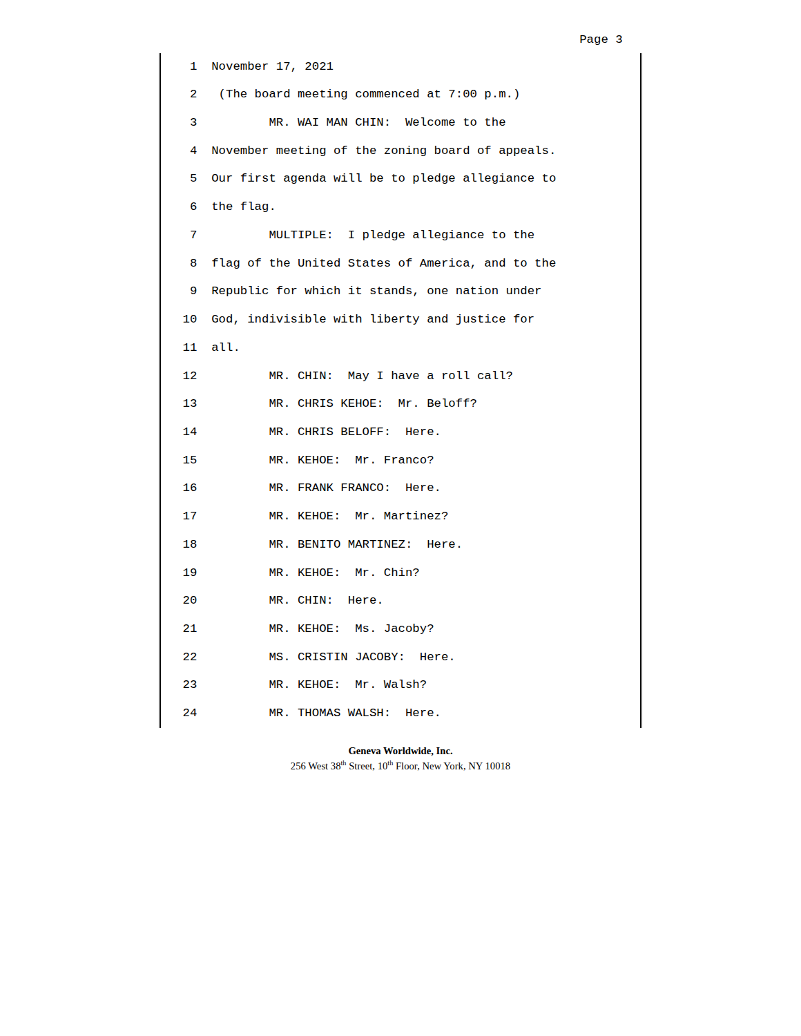Page 3
| 1 | November 17, 2021 |
| 2 | (The board meeting commenced at 7:00 p.m.) |
| 3 | MR. WAI MAN CHIN: Welcome to the |
| 4 | November meeting of the zoning board of appeals. |
| 5 | Our first agenda will be to pledge allegiance to |
| 6 | the flag. |
| 7 | MULTIPLE: I pledge allegiance to the |
| 8 | flag of the United States of America, and to the |
| 9 | Republic for which it stands, one nation under |
| 10 | God, indivisible with liberty and justice for |
| 11 | all. |
| 12 | MR. CHIN: May I have a roll call? |
| 13 | MR. CHRIS KEHOE: Mr. Beloff? |
| 14 | MR. CHRIS BELOFF: Here. |
| 15 | MR. KEHOE: Mr. Franco? |
| 16 | MR. FRANK FRANCO: Here. |
| 17 | MR. KEHOE: Mr. Martinez? |
| 18 | MR. BENITO MARTINEZ: Here. |
| 19 | MR. KEHOE: Mr. Chin? |
| 20 | MR. CHIN: Here. |
| 21 | MR. KEHOE: Ms. Jacoby? |
| 22 | MS. CRISTIN JACOBY: Here. |
| 23 | MR. KEHOE: Mr. Walsh? |
| 24 | MR. THOMAS WALSH: Here. |
Geneva Worldwide, Inc.
256 West 38th Street, 10th Floor, New York, NY 10018